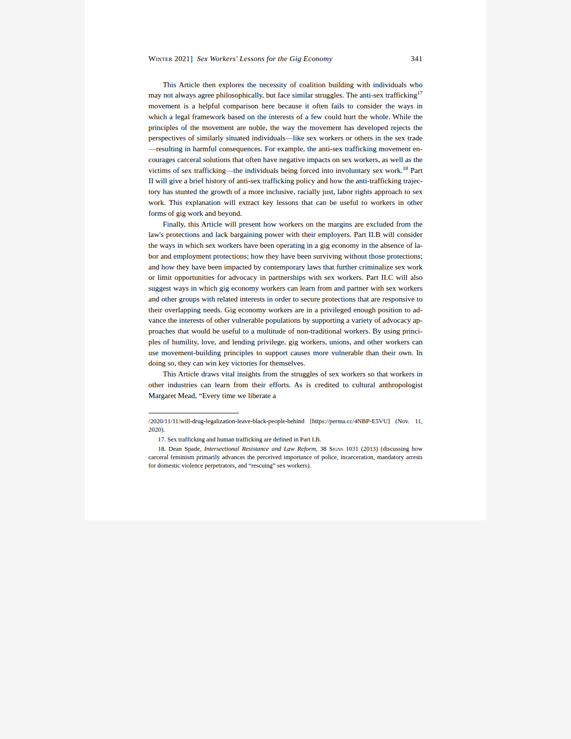Winter 2021] Sex Workers' Lessons for the Gig Economy 341
This Article then explores the necessity of coalition building with individuals who may not always agree philosophically, but face similar struggles. The anti-sex trafficking17 movement is a helpful comparison here because it often fails to consider the ways in which a legal framework based on the interests of a few could hurt the whole. While the principles of the movement are noble, the way the movement has developed rejects the perspectives of similarly situated individuals—like sex workers or others in the sex trade—resulting in harmful consequences. For example, the anti-sex trafficking movement encourages carceral solutions that often have negative impacts on sex workers, as well as the victims of sex trafficking—the individuals being forced into involuntary sex work.18 Part II will give a brief history of anti-sex trafficking policy and how the anti-trafficking trajectory has stunted the growth of a more inclusive, racially just, labor rights approach to sex work. This explanation will extract key lessons that can be useful to workers in other forms of gig work and beyond.
Finally, this Article will present how workers on the margins are excluded from the law's protections and lack bargaining power with their employers. Part II.B will consider the ways in which sex workers have been operating in a gig economy in the absence of labor and employment protections; how they have been surviving without those protections; and how they have been impacted by contemporary laws that further criminalize sex work or limit opportunities for advocacy in partnerships with sex workers. Part II.C will also suggest ways in which gig economy workers can learn from and partner with sex workers and other groups with related interests in order to secure protections that are responsive to their overlapping needs. Gig economy workers are in a privileged enough position to advance the interests of other vulnerable populations by supporting a variety of advocacy approaches that would be useful to a multitude of non-traditional workers. By using principles of humility, love, and lending privilege, gig workers, unions, and other workers can use movement-building principles to support causes more vulnerable than their own. In doing so, they can win key victories for themselves.
This Article draws vital insights from the struggles of sex workers so that workers in other industries can learn from their efforts. As is credited to cultural anthropologist Margaret Mead, “Every time we liberate a
/2020/11/11/will-drug-legalization-leave-black-people-behind [https://perma.cc/4NBP-E5VU] (Nov. 11, 2020).
17. Sex trafficking and human trafficking are defined in Part I.B.
18. Dean Spade, Intersectional Resistance and Law Reform, 38 Signs 1031 (2013) (discussing how carceral feminism primarily advances the perceived importance of police, incarceration, mandatory arrests for domestic violence perpetrators, and “rescuing” sex workers).